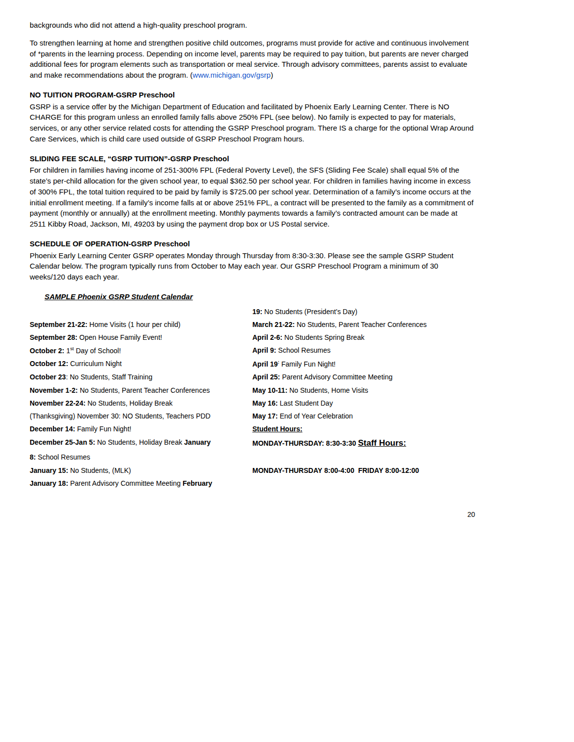backgrounds who did not attend a high-quality preschool program.
To strengthen learning at home and strengthen positive child outcomes, programs must provide for active and continuous involvement of *parents in the learning process. Depending on income level, parents may be required to pay tuition, but parents are never charged additional fees for program elements such as transportation or meal service. Through advisory committees, parents assist to evaluate and make recommendations about the program. (www.michigan.gov/gsrp)
NO TUITION PROGRAM-GSRP Preschool
GSRP is a service offer by the Michigan Department of Education and facilitated by Phoenix Early Learning Center. There is NO CHARGE for this program unless an enrolled family falls above 250% FPL (see below). No family is expected to pay for materials, services, or any other service related costs for attending the GSRP Preschool program. There IS a charge for the optional Wrap Around Care Services, which is child care used outside of GSRP Preschool Program hours.
SLIDING FEE SCALE, “GSRP TUITION”-GSRP Preschool
For children in families having income of 251-300% FPL (Federal Poverty Level), the SFS (Sliding Fee Scale) shall equal 5% of the state’s per-child allocation for the given school year, to equal $362.50 per school year. For children in families having income in excess of 300% FPL, the total tuition required to be paid by family is $725.00 per school year. Determination of a family’s income occurs at the initial enrollment meeting. If a family’s income falls at or above 251% FPL, a contract will be presented to the family as a commitment of payment (monthly or annually) at the enrollment meeting. Monthly payments towards a family’s contracted amount can be made at 2511 Kibby Road, Jackson, MI, 49203 by using the payment drop box or US Postal service.
SCHEDULE OF OPERATION-GSRP Preschool
Phoenix Early Learning Center GSRP operates Monday through Thursday from 8:30-3:30. Please see the sample GSRP Student Calendar below. The program typically runs from October to May each year. Our GSRP Preschool Program a minimum of 30 weeks/120 days each year.
SAMPLE Phoenix GSRP Student Calendar
| | 19: No Students (President’s Day) |
| September 21-22: Home Visits (1 hour per child) | March 21-22: No Students, Parent Teacher Conferences |
| September 28: Open House Family Event! | April 2-6: No Students Spring Break |
| October 2: 1 st Day of School! | April 9: School Resumes |
| October 12: Curriculum Night | April 19 : Family Fun Night! |
| October 23 : No Students, Staff Training | April 25: Parent Advisory Committee Meeting |
| November 1-2: No Students, Parent Teacher Conferences | May 10-11: No Students, Home Visits |
| November 22-24: No Students, Holiday Break | May 16: Last Student Day |
| (Thanksgiving) November 30: NO Students, Teachers PDD | May 17: End of Year Celebration |
| December 14: Family Fun Night! | Student Hours: |
| December 25-Jan 5: No Students, Holiday Break January | MONDAY-THURSDAY: 8:30-3:30 Staff Hours: |
| 8: School Resumes | |
| January 15: No Students, (MLK) | MONDAY-THURSDAY 8:00-4:00 FRIDAY 8:00-12:00 |
| January 18: Parent Advisory Committee Meeting February | |
20